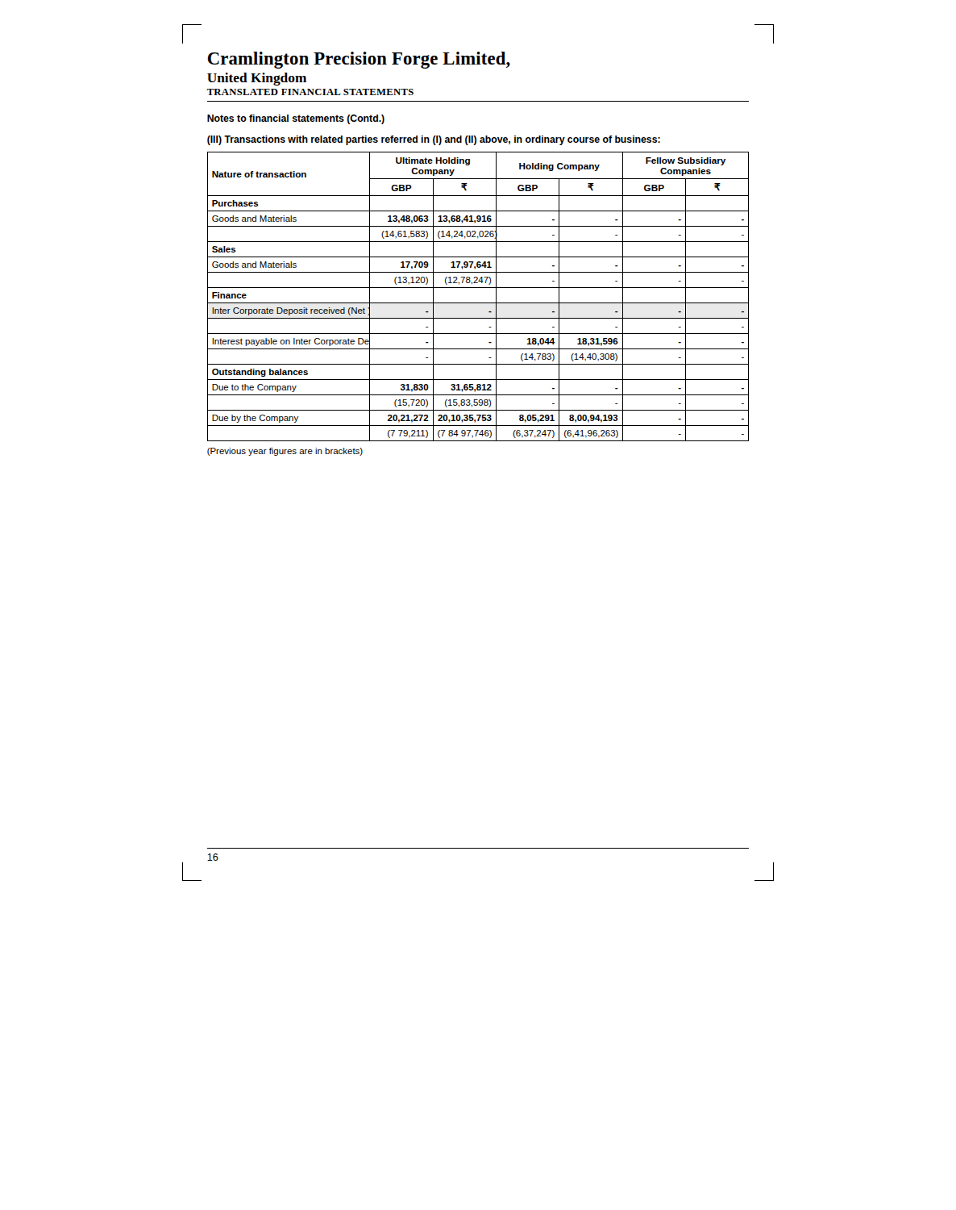Cramlington Precision Forge Limited,
United Kingdom
TRANSLATED FINANCIAL STATEMENTS
Notes to financial statements (Contd.)
(III) Transactions with related parties referred in (I) and (II) above, in ordinary course of business:
| Nature of transaction | Ultimate Holding Company | Holding Company | Fellow Subsidiary Companies |
| --- | --- | --- | --- |
| GBP | ₹ | GBP | ₹ | GBP | ₹ |
| Purchases | | | | | | |
| Goods and Materials | 13,48,063 | 13,68,41,916 | - | - | - | - |
| | (14,61,583) | (14,24,02,026) | - | - | - | - |
| Sales | | | | | | |
| Goods and Materials | 17,709 | 17,97,641 | - | - | - | - |
| | (13,120) | (12,78,247) | - | - | - | - |
| Finance | | | | | | |
| Inter Corporate Deposit received (Net ) | - | - | - | - | - | - |
| | - | - | - | - | - | - |
| Interest payable on Inter Corporate Deposit received | - | - | 18,044 | 18,31,596 | - | - |
| | - | - | (14,783) | (14,40,308) | - | - |
| Outstanding balances | | | | | | |
| Due to the Company | 31,830 | 31,65,812 | - | - | - | - |
| | (15,720) | (15,83,598) | - | - | - | - |
| Due by the Company | 20,21,272 | 20,10,35,753 | 8,05,291 | 8,00,94,193 | - | - |
| | (7 79,211) | (7 84 97,746) | (6,37,247) | (6,41,96,263) | - | - |
(Previous year figures are in brackets)
16